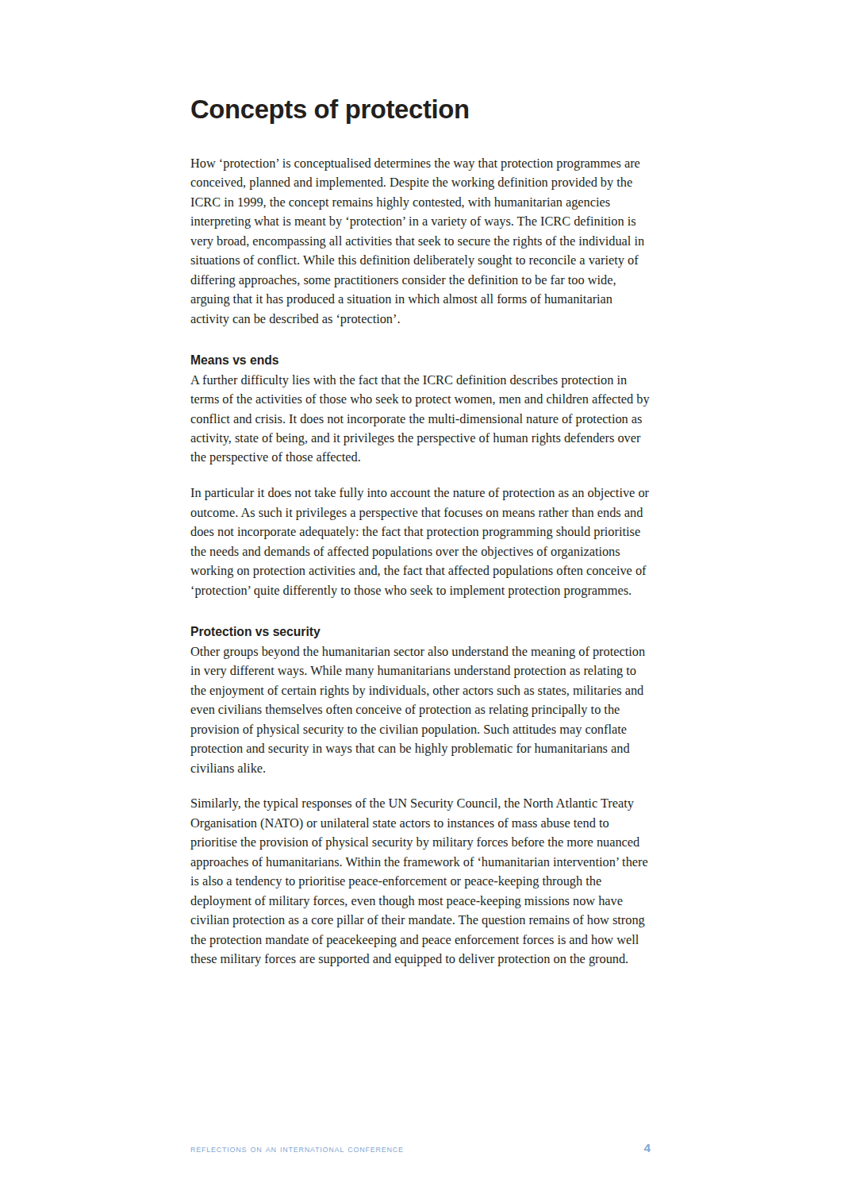Concepts of protection
How ‘protection’ is conceptualised determines the way that protection programmes are conceived, planned and implemented. Despite the working definition provided by the ICRC in 1999, the concept remains highly contested, with humanitarian agencies interpreting what is meant by ‘protection’ in a variety of ways. The ICRC definition is very broad, encompassing all activities that seek to secure the rights of the individual in situations of conflict. While this definition deliberately sought to reconcile a variety of differing approaches, some practitioners consider the definition to be far too wide, arguing that it has produced a situation in which almost all forms of humanitarian activity can be described as ‘protection’.
Means vs ends
A further difficulty lies with the fact that the ICRC definition describes protection in terms of the activities of those who seek to protect women, men and children affected by conflict and crisis. It does not incorporate the multi-dimensional nature of protection as activity, state of being, and it privileges the perspective of human rights defenders over the perspective of those affected.
In particular it does not take fully into account the nature of protection as an objective or outcome. As such it privileges a perspective that focuses on means rather than ends and does not incorporate adequately: the fact that protection programming should prioritise the needs and demands of affected populations over the objectives of organizations working on protection activities and, the fact that affected populations often conceive of ‘protection’ quite differently to those who seek to implement protection programmes.
Protection vs security
Other groups beyond the humanitarian sector also understand the meaning of protection in very different ways. While many humanitarians understand protection as relating to the enjoyment of certain rights by individuals, other actors such as states, militaries and even civilians themselves often conceive of protection as relating principally to the provision of physical security to the civilian population. Such attitudes may conflate protection and security in ways that can be highly problematic for humanitarians and civilians alike.
Similarly, the typical responses of the UN Security Council, the North Atlantic Treaty Organisation (NATO) or unilateral state actors to instances of mass abuse tend to prioritise the provision of physical security by military forces before the more nuanced approaches of humanitarians. Within the framework of ‘humanitarian intervention’ there is also a tendency to prioritise peace-enforcement or peace-keeping through the deployment of military forces, even though most peace-keeping missions now have civilian protection as a core pillar of their mandate. The question remains of how strong the protection mandate of peacekeeping and peace enforcement forces is and how well these military forces are supported and equipped to deliver protection on the ground.
reflections on an international conference 4